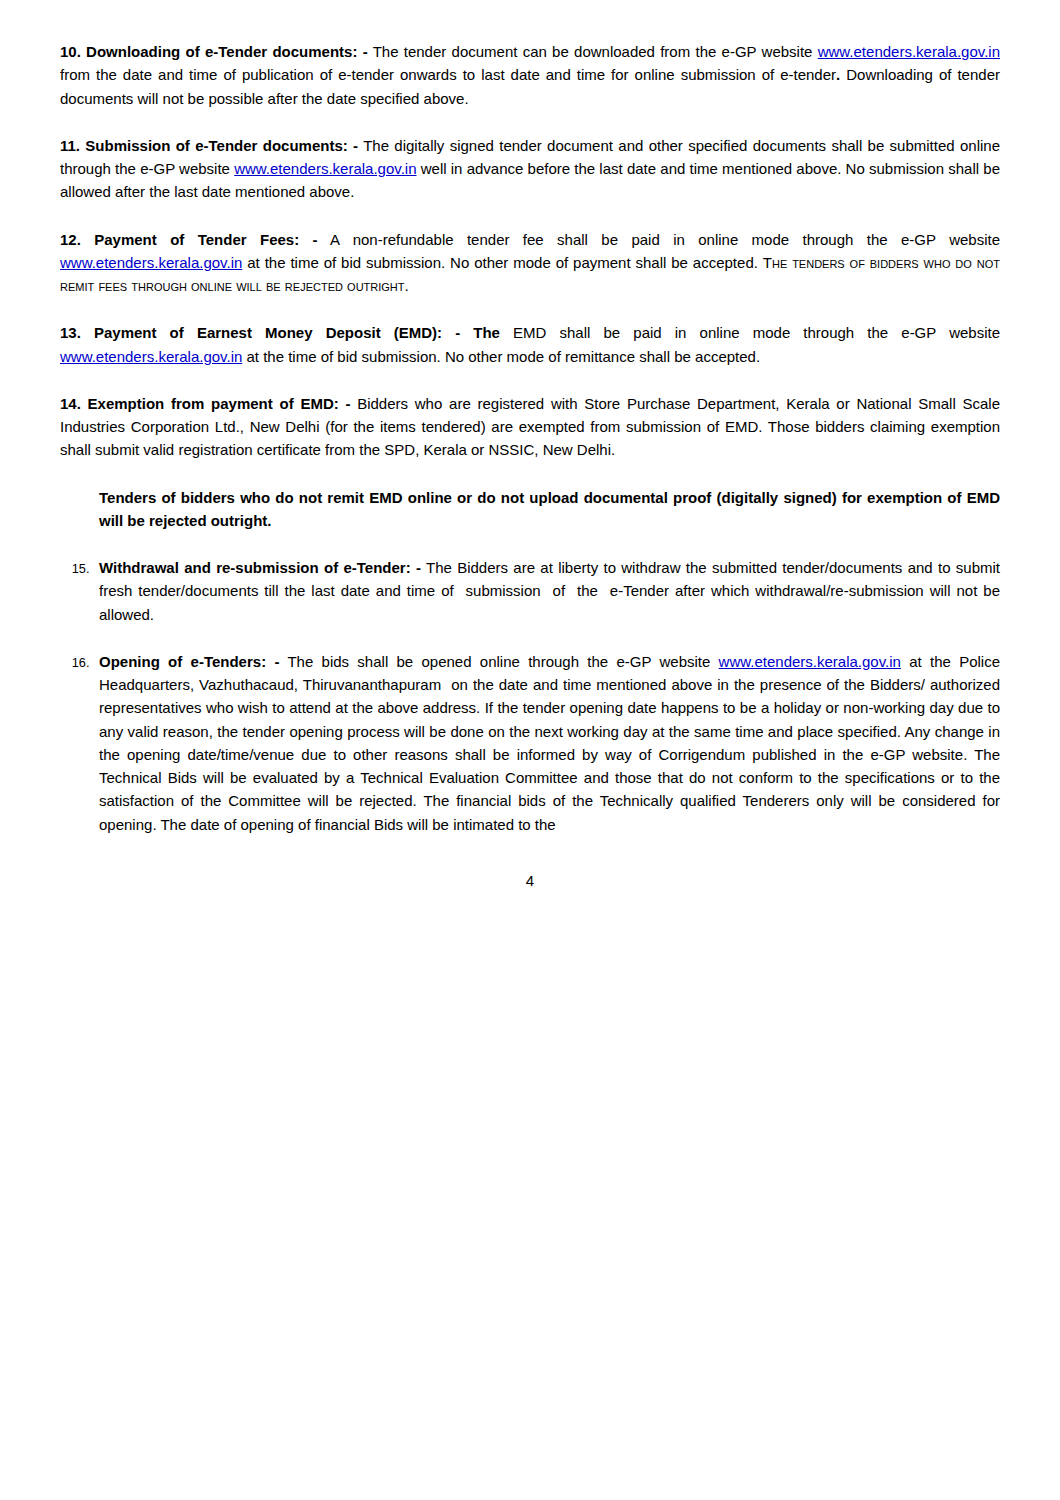10. Downloading of e-Tender documents: - The tender document can be downloaded from the e-GP website www.etenders.kerala.gov.in from the date and time of publication of e-tender onwards to last date and time for online submission of e-tender. Downloading of tender documents will not be possible after the date specified above.
11. Submission of e-Tender documents: - The digitally signed tender document and other specified documents shall be submitted online through the e-GP website www.etenders.kerala.gov.in well in advance before the last date and time mentioned above. No submission shall be allowed after the last date mentioned above.
12. Payment of Tender Fees: - A non-refundable tender fee shall be paid in online mode through the e-GP website www.etenders.kerala.gov.in at the time of bid submission. No other mode of payment shall be accepted. The tenders of bidders who do not remit fees through online will be rejected outright.
13. Payment of Earnest Money Deposit (EMD): - The EMD shall be paid in online mode through the e-GP website www.etenders.kerala.gov.in at the time of bid submission. No other mode of remittance shall be accepted.
14. Exemption from payment of EMD: - Bidders who are registered with Store Purchase Department, Kerala or National Small Scale Industries Corporation Ltd., New Delhi (for the items tendered) are exempted from submission of EMD. Those bidders claiming exemption shall submit valid registration certificate from the SPD, Kerala or NSSIC, New Delhi.
Tenders of bidders who do not remit EMD online or do not upload documental proof (digitally signed) for exemption of EMD will be rejected outright.
Withdrawal and re-submission of e-Tender: - The Bidders are at liberty to withdraw the submitted tender/documents and to submit fresh tender/documents till the last date and time of submission of the e-Tender after which withdrawal/re-submission will not be allowed.
Opening of e-Tenders: - The bids shall be opened online through the e-GP website www.etenders.kerala.gov.in at the Police Headquarters, Vazhuthacaud, Thiruvananthapuram on the date and time mentioned above in the presence of the Bidders/ authorized representatives who wish to attend at the above address. If the tender opening date happens to be a holiday or non-working day due to any valid reason, the tender opening process will be done on the next working day at the same time and place specified. Any change in the opening date/time/venue due to other reasons shall be informed by way of Corrigendum published in the e-GP website. The Technical Bids will be evaluated by a Technical Evaluation Committee and those that do not conform to the specifications or to the satisfaction of the Committee will be rejected. The financial bids of the Technically qualified Tenderers only will be considered for opening. The date of opening of financial Bids will be intimated to the
4